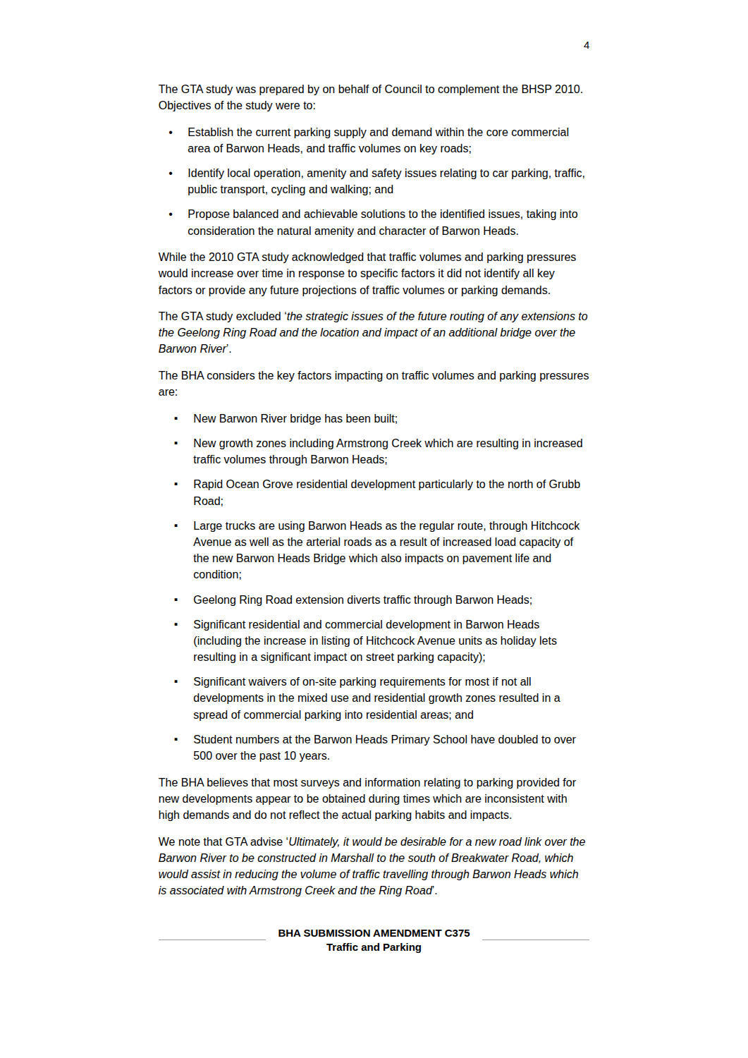4
The GTA study was prepared by on behalf of Council to complement the BHSP 2010. Objectives of the study were to:
Establish the current parking supply and demand within the core commercial area of Barwon Heads, and traffic volumes on key roads;
Identify local operation, amenity and safety issues relating to car parking, traffic, public transport, cycling and walking; and
Propose balanced and achievable solutions to the identified issues, taking into consideration the natural amenity and character of Barwon Heads.
While the 2010 GTA study acknowledged that traffic volumes and parking pressures would increase over time in response to specific factors it did not identify all key factors or provide any future projections of traffic volumes or parking demands.
The GTA study excluded ‘the strategic issues of the future routing of any extensions to the Geelong Ring Road and the location and impact of an additional bridge over the Barwon River’.
The BHA considers the key factors impacting on traffic volumes and parking pressures are:
New Barwon River bridge has been built;
New growth zones including Armstrong Creek which are resulting in increased traffic volumes through Barwon Heads;
Rapid Ocean Grove residential development particularly to the north of Grubb Road;
Large trucks are using Barwon Heads as the regular route, through Hitchcock Avenue as well as the arterial roads as a result of increased load capacity of the new Barwon Heads Bridge which also impacts on pavement life and condition;
Geelong Ring Road extension diverts traffic through Barwon Heads;
Significant residential and commercial development in Barwon Heads (including the increase in listing of Hitchcock Avenue units as holiday lets resulting in a significant impact on street parking capacity);
Significant waivers of on-site parking requirements for most if not all developments in the mixed use and residential growth zones resulted in a spread of commercial parking into residential areas; and
Student numbers at the Barwon Heads Primary School have doubled to over 500 over the past 10 years.
The BHA believes that most surveys and information relating to parking provided for new developments appear to be obtained during times which are inconsistent with high demands and do not reflect the actual parking habits and impacts.
We note that GTA advise ‘Ultimately, it would be desirable for a new road link over the Barwon River to be constructed in Marshall to the south of Breakwater Road, which would assist in reducing the volume of traffic travelling through Barwon Heads which is associated with Armstrong Creek and the Ring Road’.
BHA SUBMISSION AMENDMENT C375
Traffic and Parking